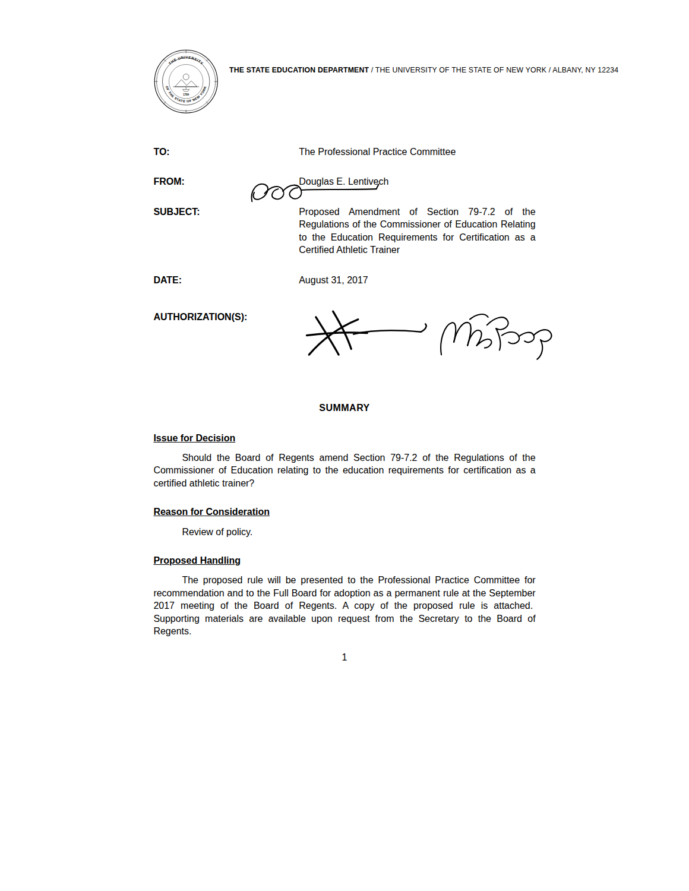THE UNIVERSITY OF THE STATE OF NEW YORK 1784
THE STATE EDUCATION DEPARTMENT / THE UNIVERSITY OF THE STATE OF NEW YORK / ALBANY, NY 12234
TO:
The Professional Practice Committee
FROM:
Douglas E. Lentivech
SUBJECT:
Proposed Amendment of Section 79-7.2 of the Regulations of the Commissioner of Education Relating to the Education Requirements for Certification as a Certified Athletic Trainer
DATE:
August 31, 2017
AUTHORIZATION(S):
SUMMARY
Issue for Decision
Should the Board of Regents amend Section 79-7.2 of the Regulations of the Commissioner of Education relating to the education requirements for certification as a certified athletic trainer?
Reason for Consideration
Review of policy.
Proposed Handling
The proposed rule will be presented to the Professional Practice Committee for recommendation and to the Full Board for adoption as a permanent rule at the September 2017 meeting of the Board of Regents. A copy of the proposed rule is attached. Supporting materials are available upon request from the Secretary to the Board of Regents.
1